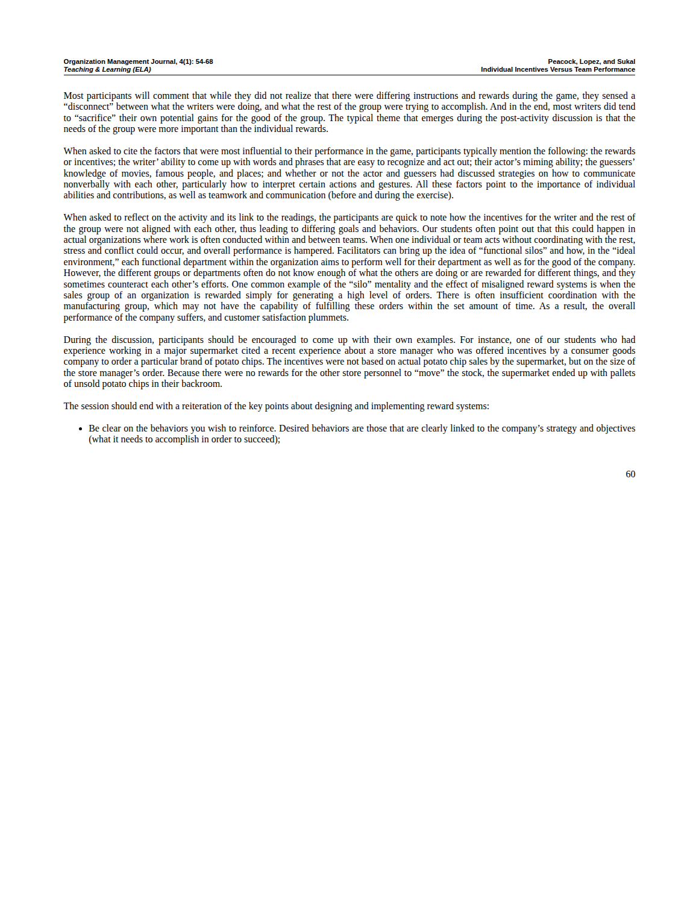Organization Management Journal, 4(1): 54-68
Teaching & Learning (ELA)
Peacock, Lopez, and Sukal
Individual Incentives Versus Team Performance
Most participants will comment that while they did not realize that there were differing instructions and rewards during the game, they sensed a “disconnect” between what the writers were doing, and what the rest of the group were trying to accomplish. And in the end, most writers did tend to “sacrifice” their own potential gains for the good of the group. The typical theme that emerges during the post-activity discussion is that the needs of the group were more important than the individual rewards.
When asked to cite the factors that were most influential to their performance in the game, participants typically mention the following: the rewards or incentives; the writer’ ability to come up with words and phrases that are easy to recognize and act out; their actor’s miming ability; the guessers’ knowledge of movies, famous people, and places; and whether or not the actor and guessers had discussed strategies on how to communicate nonverbally with each other, particularly how to interpret certain actions and gestures. All these factors point to the importance of individual abilities and contributions, as well as teamwork and communication (before and during the exercise).
When asked to reflect on the activity and its link to the readings, the participants are quick to note how the incentives for the writer and the rest of the group were not aligned with each other, thus leading to differing goals and behaviors. Our students often point out that this could happen in actual organizations where work is often conducted within and between teams. When one individual or team acts without coordinating with the rest, stress and conflict could occur, and overall performance is hampered. Facilitators can bring up the idea of “functional silos” and how, in the “ideal environment,” each functional department within the organization aims to perform well for their department as well as for the good of the company. However, the different groups or departments often do not know enough of what the others are doing or are rewarded for different things, and they sometimes counteract each other’s efforts. One common example of the “silo” mentality and the effect of misaligned reward systems is when the sales group of an organization is rewarded simply for generating a high level of orders. There is often insufficient coordination with the manufacturing group, which may not have the capability of fulfilling these orders within the set amount of time. As a result, the overall performance of the company suffers, and customer satisfaction plummets.
During the discussion, participants should be encouraged to come up with their own examples. For instance, one of our students who had experience working in a major supermarket cited a recent experience about a store manager who was offered incentives by a consumer goods company to order a particular brand of potato chips. The incentives were not based on actual potato chip sales by the supermarket, but on the size of the store manager’s order. Because there were no rewards for the other store personnel to “move” the stock, the supermarket ended up with pallets of unsold potato chips in their backroom.
The session should end with a reiteration of the key points about designing and implementing reward systems:
Be clear on the behaviors you wish to reinforce. Desired behaviors are those that are clearly linked to the company’s strategy and objectives (what it needs to accomplish in order to succeed);
60